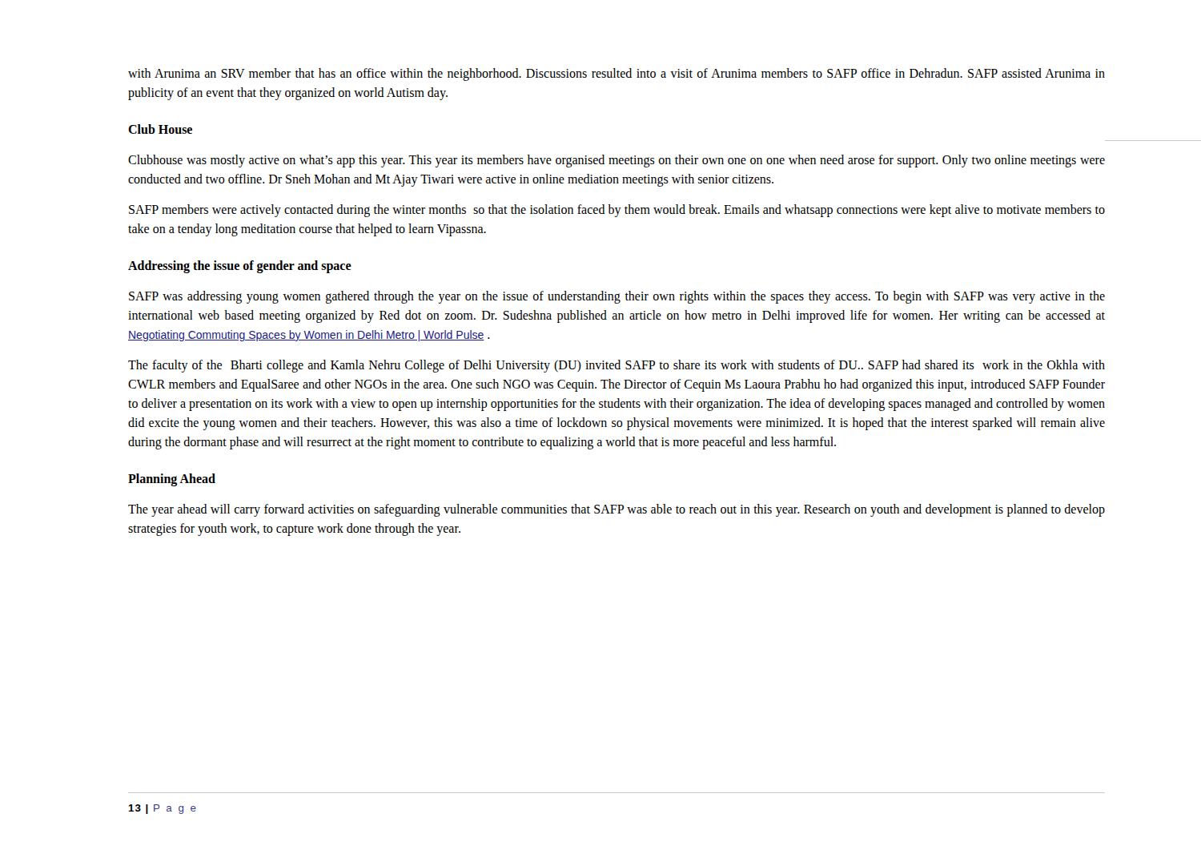with Arunima an SRV member that has an office within the neighborhood. Discussions resulted into a visit of Arunima members to SAFP office in Dehradun. SAFP assisted Arunima in publicity of an event that they organized on world Autism day.
Club House
Clubhouse was mostly active on what’s app this year. This year its members have organised meetings on their own one on one when need arose for support. Only two online meetings were conducted and two offline. Dr Sneh Mohan and Mt Ajay Tiwari were active in online mediation meetings with senior citizens.
SAFP members were actively contacted during the winter months so that the isolation faced by them would break. Emails and whatsapp connections were kept alive to motivate members to take on a tenday long meditation course that helped to learn Vipassna.
Addressing the issue of gender and space
SAFP was addressing young women gathered through the year on the issue of understanding their own rights within the spaces they access. To begin with SAFP was very active in the international web based meeting organized by Red dot on zoom. Dr. Sudeshna published an article on how metro in Delhi improved life for women. Her writing can be accessed at Negotiating Commuting Spaces by Women in Delhi Metro | World Pulse .
The faculty of the Bharti college and Kamla Nehru College of Delhi University (DU) invited SAFP to share its work with students of DU.. SAFP had shared its work in the Okhla with CWLR members and EqualSaree and other NGOs in the area. One such NGO was Cequin. The Director of Cequin Ms Laoura Prabhu ho had organized this input, introduced SAFP Founder to deliver a presentation on its work with a view to open up internship opportunities for the students with their organization. The idea of developing spaces managed and controlled by women did excite the young women and their teachers. However, this was also a time of lockdown so physical movements were minimized. It is hoped that the interest sparked will remain alive during the dormant phase and will resurrect at the right moment to contribute to equalizing a world that is more peaceful and less harmful.
Planning Ahead
The year ahead will carry forward activities on safeguarding vulnerable communities that SAFP was able to reach out in this year. Research on youth and development is planned to develop strategies for youth work, to capture work done through the year.
13 | P a g e